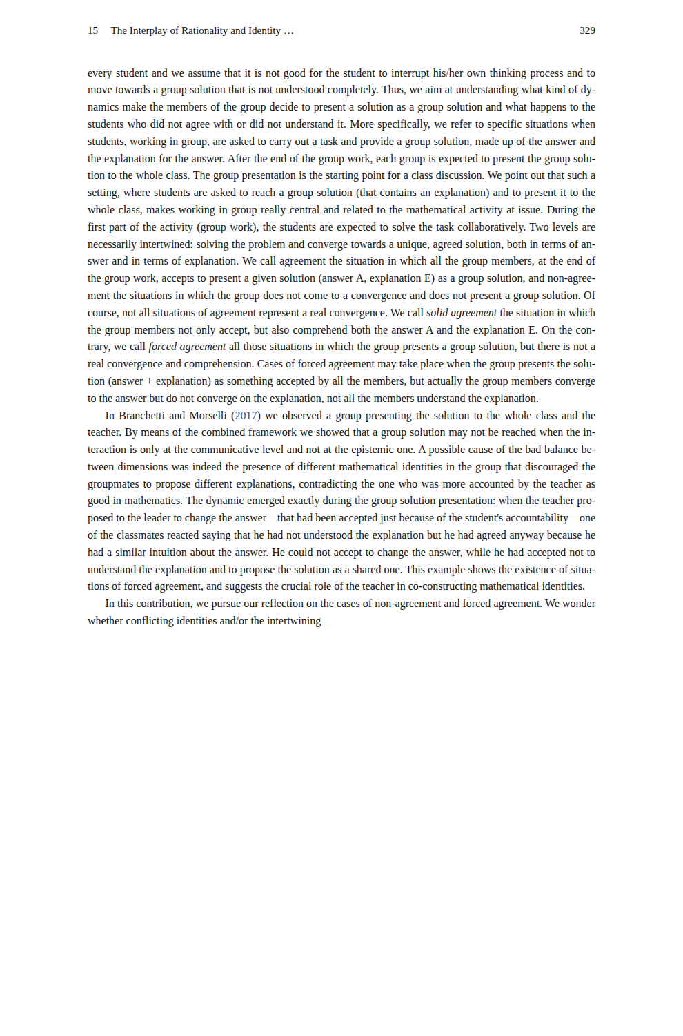15 The Interplay of Rationality and Identity … 329
every student and we assume that it is not good for the student to interrupt his/her own thinking process and to move towards a group solution that is not understood completely. Thus, we aim at understanding what kind of dynamics make the members of the group decide to present a solution as a group solution and what happens to the students who did not agree with or did not understand it. More specifically, we refer to specific situations when students, working in group, are asked to carry out a task and provide a group solution, made up of the answer and the explanation for the answer. After the end of the group work, each group is expected to present the group solution to the whole class. The group presentation is the starting point for a class discussion. We point out that such a setting, where students are asked to reach a group solution (that contains an explanation) and to present it to the whole class, makes working in group really central and related to the mathematical activity at issue. During the first part of the activity (group work), the students are expected to solve the task collaboratively. Two levels are necessarily intertwined: solving the problem and converge towards a unique, agreed solution, both in terms of answer and in terms of explanation. We call agreement the situation in which all the group members, at the end of the group work, accepts to present a given solution (answer A, explanation E) as a group solution, and non-agreement the situations in which the group does not come to a convergence and does not present a group solution. Of course, not all situations of agreement represent a real convergence. We call solid agreement the situation in which the group members not only accept, but also comprehend both the answer A and the explanation E. On the contrary, we call forced agreement all those situations in which the group presents a group solution, but there is not a real convergence and comprehension. Cases of forced agreement may take place when the group presents the solution (answer + explanation) as something accepted by all the members, but actually the group members converge to the answer but do not converge on the explanation, not all the members understand the explanation.
In Branchetti and Morselli (2017) we observed a group presenting the solution to the whole class and the teacher. By means of the combined framework we showed that a group solution may not be reached when the interaction is only at the communicative level and not at the epistemic one. A possible cause of the bad balance between dimensions was indeed the presence of different mathematical identities in the group that discouraged the groupmates to propose different explanations, contradicting the one who was more accounted by the teacher as good in mathematics. The dynamic emerged exactly during the group solution presentation: when the teacher proposed to the leader to change the answer—that had been accepted just because of the student's accountability—one of the classmates reacted saying that he had not understood the explanation but he had agreed anyway because he had a similar intuition about the answer. He could not accept to change the answer, while he had accepted not to understand the explanation and to propose the solution as a shared one. This example shows the existence of situations of forced agreement, and suggests the crucial role of the teacher in co-constructing mathematical identities.
In this contribution, we pursue our reflection on the cases of non-agreement and forced agreement. We wonder whether conflicting identities and/or the intertwining